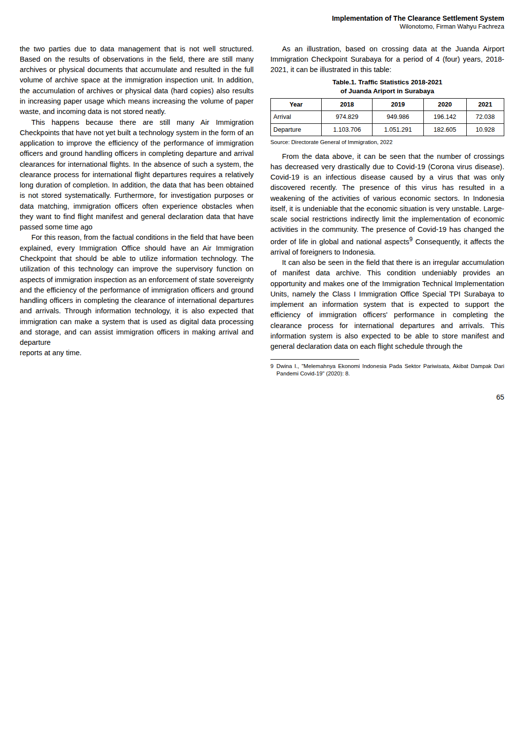Implementation of The Clearance Settlement System
Wilonotomo, Firman Wahyu Fachreza
the two parties due to data management that is not well structured. Based on the results of observations in the field, there are still many archives or physical documents that accumulate and resulted in the full volume of archive space at the immigration inspection unit. In addition, the accumulation of archives or physical data (hard copies) also results in increasing paper usage which means increasing the volume of paper waste, and incoming data is not stored neatly.
This happens because there are still many Air Immigration Checkpoints that have not yet built a technology system in the form of an application to improve the efficiency of the performance of immigration officers and ground handling officers in completing departure and arrival clearances for international flights. In the absence of such a system, the clearance process for international flight departures requires a relatively long duration of completion. In addition, the data that has been obtained is not stored systematically. Furthermore, for investigation purposes or data matching, immigration officers often experience obstacles when they want to find flight manifest and general declaration data that have passed some time ago
For this reason, from the factual conditions in the field that have been explained, every Immigration Office should have an Air Immigration Checkpoint that should be able to utilize information technology. The utilization of this technology can improve the supervisory function on aspects of immigration inspection as an enforcement of state sovereignty and the efficiency of the performance of immigration officers and ground handling officers in completing the clearance of international departures and arrivals. Through information technology, it is also expected that immigration can make a system that is used as digital data processing and storage, and can assist immigration officers in making arrival and departure
reports at any time.
As an illustration, based on crossing data at the Juanda Airport Immigration Checkpoint Surabaya for a period of 4 (four) years, 2018-2021, it can be illustrated in this table:
Table.1. Traffic Statistics 2018-2021 of Juanda Ariport in Surabaya
| Year | 2018 | 2019 | 2020 | 2021 |
| --- | --- | --- | --- | --- |
| Arrival | 974.829 | 949.986 | 196.142 | 72.038 |
| Departure | 1.103.706 | 1.051.291 | 182.605 | 10.928 |
Source: Directorate General of Immigration, 2022
From the data above, it can be seen that the number of crossings has decreased very drastically due to Covid-19 (Corona virus disease). Covid-19 is an infectious disease caused by a virus that was only discovered recently. The presence of this virus has resulted in a weakening of the activities of various economic sectors. In Indonesia itself, it is undeniable that the economic situation is very unstable. Large-scale social restrictions indirectly limit the implementation of economic activities in the community. The presence of Covid-19 has changed the order of life in global and national aspects9 Consequently, it affects the arrival of foreigners to Indonesia.
It can also be seen in the field that there is an irregular accumulation of manifest data archive. This condition undeniably provides an opportunity and makes one of the Immigration Technical Implementation Units, namely the Class I Immigration Office Special TPI Surabaya to implement an information system that is expected to support the efficiency of immigration officers' performance in completing the clearance process for international departures and arrivals. This information system is also expected to be able to store manifest and general declaration data on each flight schedule through the
9 Dwina I., "Melemahnya Ekonomi Indonesia Pada Sektor Pariwisata, Akibat Dampak Dari Pandemi Covid-19" (2020): 8.
65